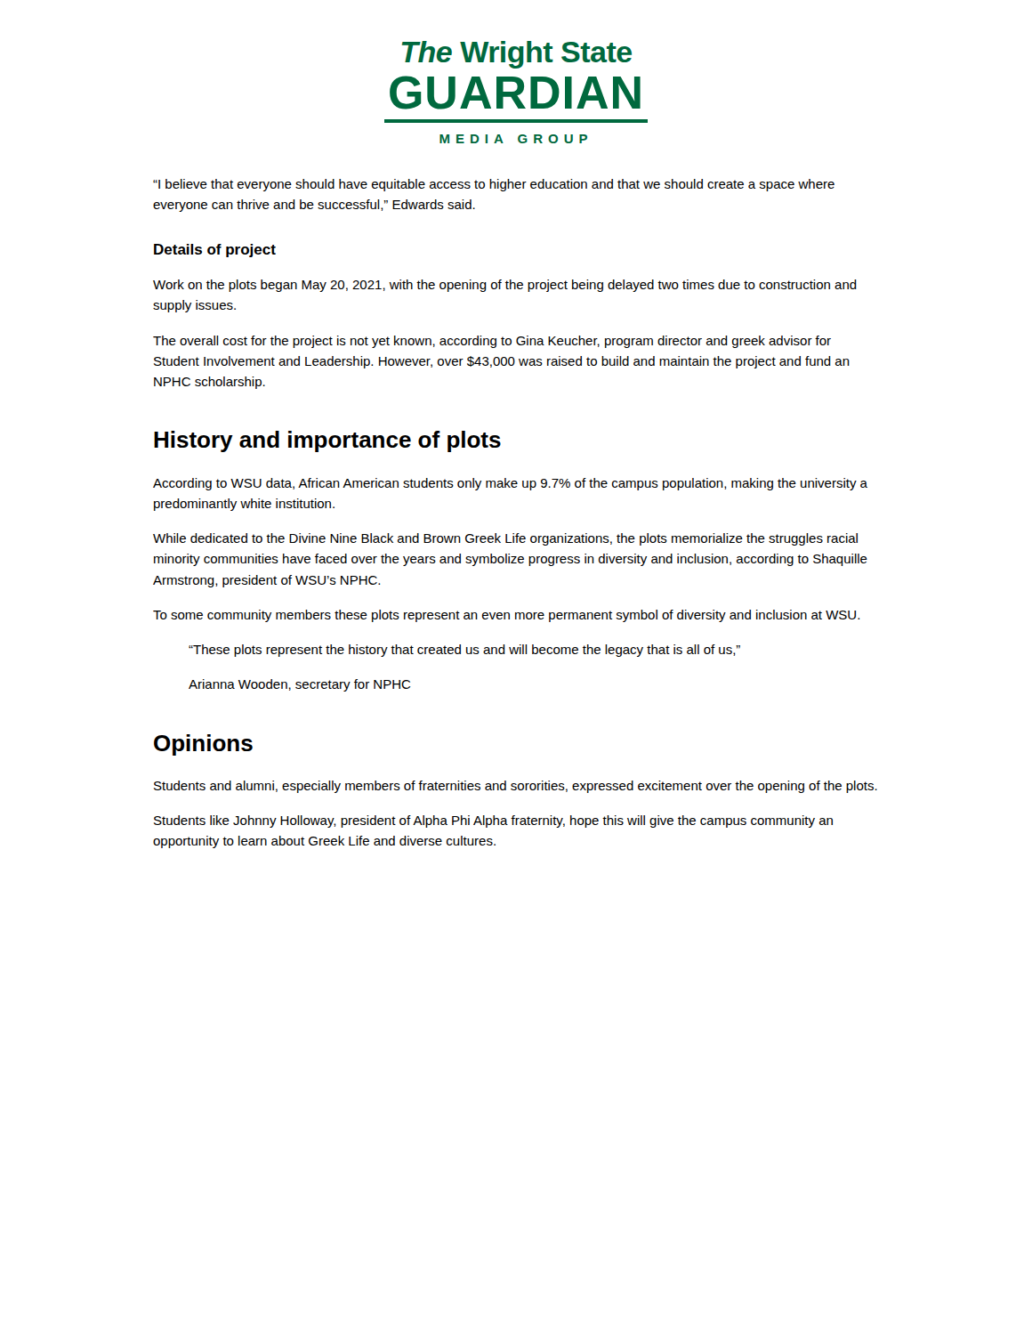The Wright State
GUARDIAN
MEDIA GROUP
“I believe that everyone should have equitable access to higher education and that we should create a space where everyone can thrive and be successful,” Edwards said.
Details of project
Work on the plots began May 20, 2021, with the opening of the project being delayed two times due to construction and supply issues.
The overall cost for the project is not yet known, according to Gina Keucher, program director and greek advisor for Student Involvement and Leadership. However, over $43,000 was raised to build and maintain the project and fund an NPHC scholarship.
History and importance of plots
According to WSU data, African American students only make up 9.7% of the campus population, making the university a predominantly white institution.
While dedicated to the Divine Nine Black and Brown Greek Life organizations, the plots memorialize the struggles racial minority communities have faced over the years and symbolize progress in diversity and inclusion, according to Shaquille Armstrong, president of WSU’s NPHC.
To some community members these plots represent an even more permanent symbol of diversity and inclusion at WSU.
“These plots represent the history that created us and will become the legacy that is all of us,”
Arianna Wooden, secretary for NPHC
Opinions
Students and alumni, especially members of fraternities and sororities, expressed excitement over the opening of the plots.
Students like Johnny Holloway, president of Alpha Phi Alpha fraternity, hope this will give the campus community an opportunity to learn about Greek Life and diverse cultures.